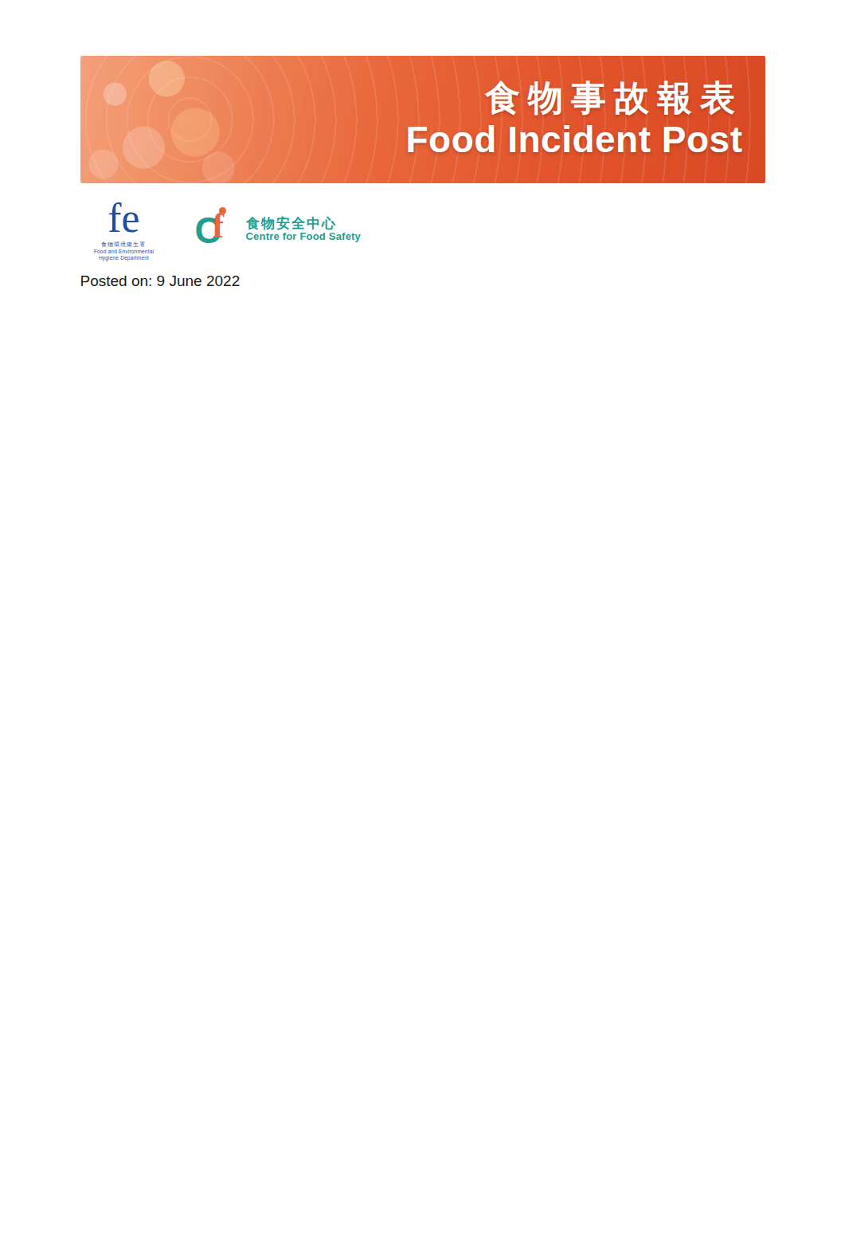食物事故報表 Food Incident Post
fe
食物環境衞生署 Food and Environmental
Hygiene Department
C f
食物安全中心 Centre for Food Safety
Posted on: 9 June 2022